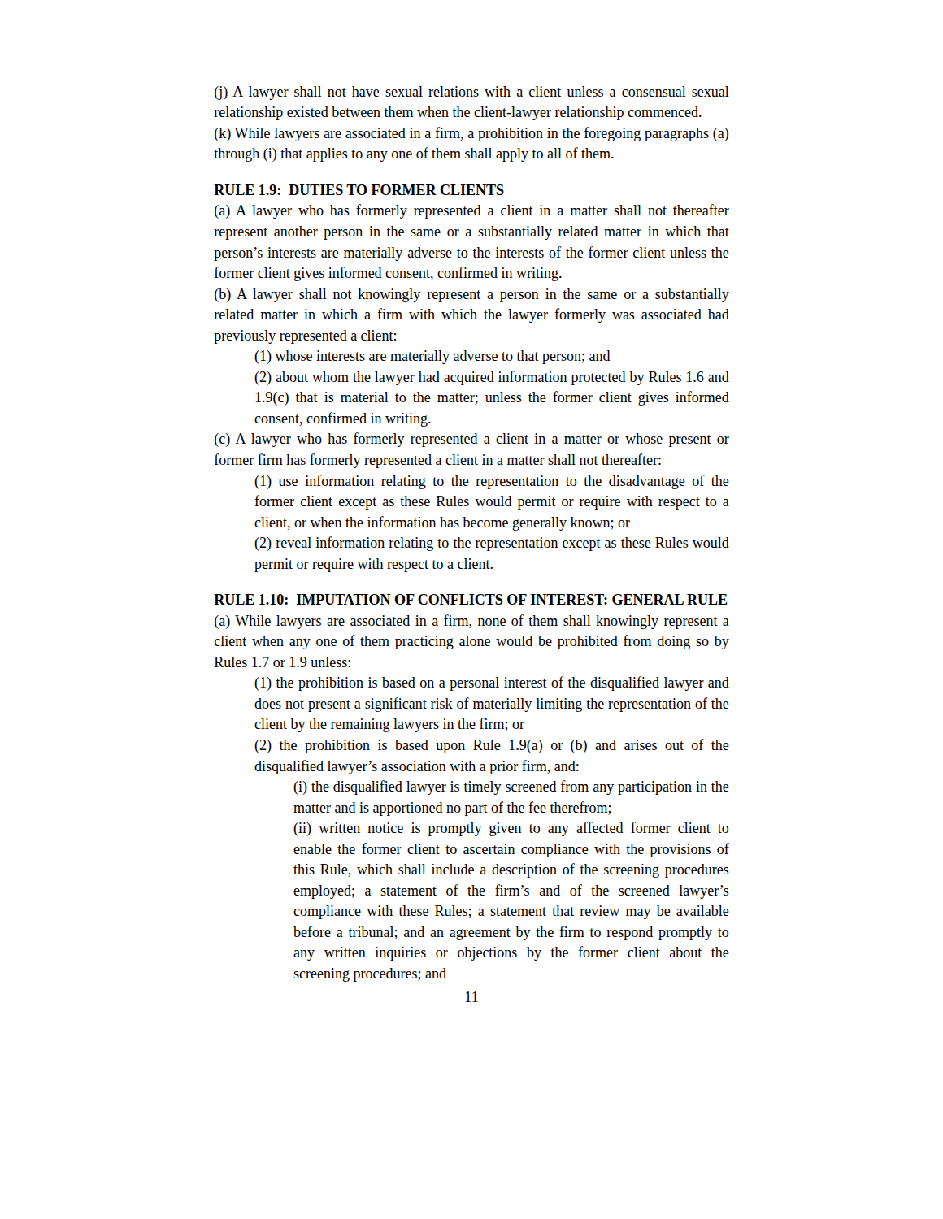(j) A lawyer shall not have sexual relations with a client unless a consensual sexual relationship existed between them when the client-lawyer relationship commenced.
(k) While lawyers are associated in a firm, a prohibition in the foregoing paragraphs (a) through (i) that applies to any one of them shall apply to all of them.
RULE 1.9: DUTIES TO FORMER CLIENTS
(a) A lawyer who has formerly represented a client in a matter shall not thereafter represent another person in the same or a substantially related matter in which that person’s interests are materially adverse to the interests of the former client unless the former client gives informed consent, confirmed in writing.
(b) A lawyer shall not knowingly represent a person in the same or a substantially related matter in which a firm with which the lawyer formerly was associated had previously represented a client:
(1) whose interests are materially adverse to that person; and
(2) about whom the lawyer had acquired information protected by Rules 1.6 and 1.9(c) that is material to the matter; unless the former client gives informed consent, confirmed in writing.
(c) A lawyer who has formerly represented a client in a matter or whose present or former firm has formerly represented a client in a matter shall not thereafter:
(1) use information relating to the representation to the disadvantage of the former client except as these Rules would permit or require with respect to a client, or when the information has become generally known; or
(2) reveal information relating to the representation except as these Rules would permit or require with respect to a client.
RULE 1.10: IMPUTATION OF CONFLICTS OF INTEREST: GENERAL RULE
(a) While lawyers are associated in a firm, none of them shall knowingly represent a client when any one of them practicing alone would be prohibited from doing so by Rules 1.7 or 1.9 unless:
(1) the prohibition is based on a personal interest of the disqualified lawyer and does not present a significant risk of materially limiting the representation of the client by the remaining lawyers in the firm; or
(2) the prohibition is based upon Rule 1.9(a) or (b) and arises out of the disqualified lawyer’s association with a prior firm, and:
(i) the disqualified lawyer is timely screened from any participation in the matter and is apportioned no part of the fee therefrom;
(ii) written notice is promptly given to any affected former client to enable the former client to ascertain compliance with the provisions of this Rule, which shall include a description of the screening procedures employed; a statement of the firm’s and of the screened lawyer’s compliance with these Rules; a statement that review may be available before a tribunal; and an agreement by the firm to respond promptly to any written inquiries or objections by the former client about the screening procedures; and
11